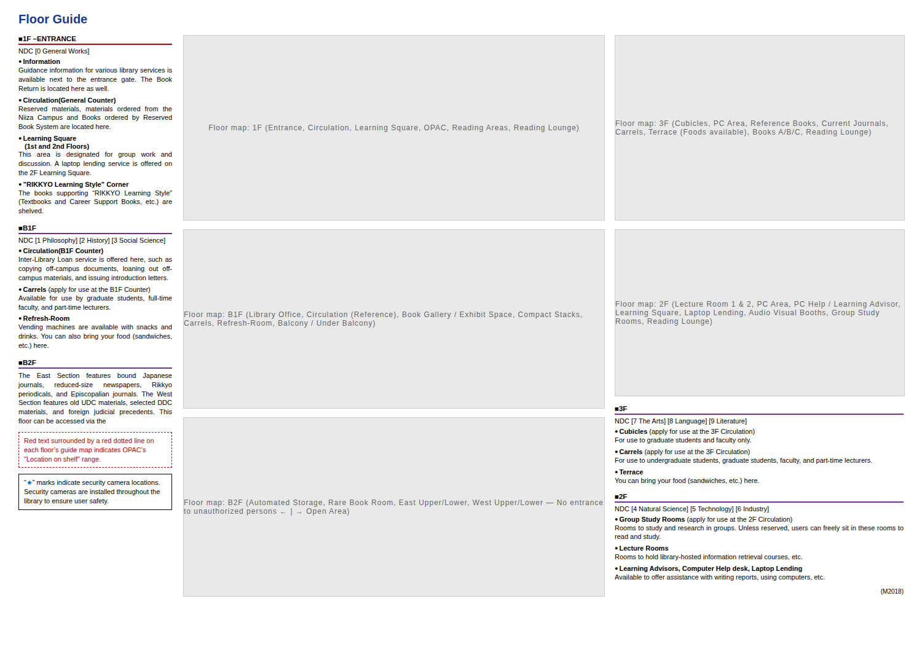Floor Guide
■1F –ENTRANCE
NDC [0 General Works]
Information
Guidance information for various library services is available next to the entrance gate. The Book Return is located here as well.
Circulation(General Counter)
Reserved materials, materials ordered from the Niiza Campus and Books ordered by Reserved Book System are located here.
Learning Square
(1st and 2nd Floors)
This area is designated for group work and discussion. A laptop lending service is offered on the 2F Learning Square.
”RIKKYO Learning Style” Corner
The books supporting “RIKKYO Learning Style” (Textbooks and Career Support Books, etc.) are shelved.
■B1F
NDC [1 Philosophy] [2 History] [3 Social Science]
Circulation(B1F Counter)
Inter-Library Loan service is offered here, such as copying off-campus documents, loaning out off-campus materials, and issuing introduction letters.
Carrels (apply for use at the B1F Counter)
Available for use by graduate students, full-time faculty, and part-time lecturers.
Refresh-Room
Vending machines are available with snacks and drinks. You can also bring your food (sandwiches, etc.) here.
■B2F
The East Section features bound Japanese journals, reduced-size newspapers, Rikkyo periodicals, and Episcopalian journals. The West Section features old UDC materials, selected DDC materials, and foreign judicial precedents. This floor can be accessed via the
Red text surrounded by a red dotted line on each floor’s guide map indicates OPAC’s "Location on shelf" range.
“★” marks indicate security camera locations. Security cameras are installed throughout the library to ensure user safety.
Floor map: 1F (Entrance, Circulation, Learning Square, OPAC, Reading Areas, Reading Lounge)
Floor map: B1F (Library Office, Circulation (Reference), Book Gallery / Exhibit Space, Compact Stacks, Carrels, Refresh-Room, Balcony / Under Balcony)
Floor map: B2F (Automated Storage, Rare Book Room, East Upper/Lower, West Upper/Lower — No entrance to unauthorized persons ← | → Open Area)
Floor map: 3F (Cubicles, PC Area, Reference Books, Current Journals, Carrels, Terrace (Foods available), Books A/B/C, Reading Lounge)
Floor map: 2F (Lecture Room 1 & 2, PC Area, PC Help / Learning Advisor, Learning Square, Laptop Lending, Audio Visual Booths, Group Study Rooms, Reading Lounge)
■3F
NDC [7 The Arts] [8 Language] [9 Literature]
Cubicles (apply for use at the 3F Circulation)
For use to graduate students and faculty only.
Carrels (apply for use at the 3F Circulation)
For use to undergraduate students, graduate students, faculty, and part-time lecturers.
Terrace
You can bring your food (sandwiches, etc.) here.
■2F
NDC [4 Natural Science] [5 Technology] [6 Industry]
Group Study Rooms (apply for use at the 2F Circulation)
Rooms to study and research in groups. Unless reserved, users can freely sit in these rooms to read and study.
Lecture Rooms
Rooms to hold library-hosted information retrieval courses, etc.
Learning Advisors, Computer Help desk, Laptop Lending
Available to offer assistance with writing reports, using computers, etc.
(M2018)